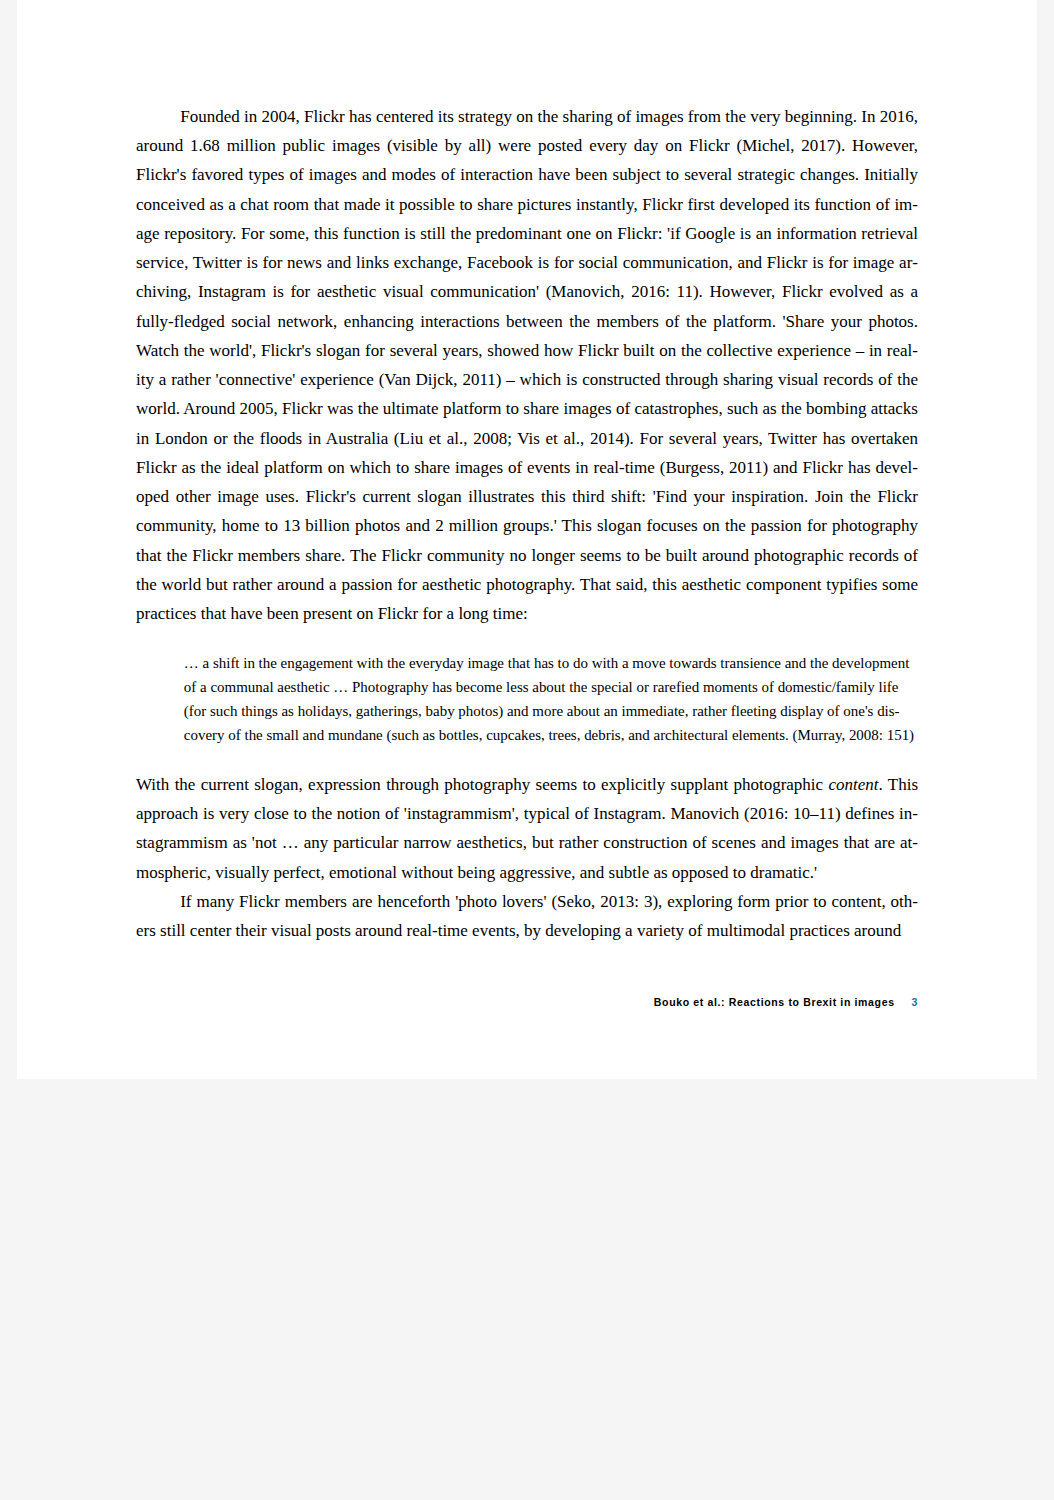Founded in 2004, Flickr has centered its strategy on the sharing of images from the very beginning. In 2016, around 1.68 million public images (visible by all) were posted every day on Flickr (Michel, 2017). However, Flickr's favored types of images and modes of interaction have been subject to several strategic changes. Initially conceived as a chat room that made it possible to share pictures instantly, Flickr first developed its function of image repository. For some, this function is still the predominant one on Flickr: 'if Google is an information retrieval service, Twitter is for news and links exchange, Facebook is for social communication, and Flickr is for image archiving, Instagram is for aesthetic visual communication' (Manovich, 2016: 11). However, Flickr evolved as a fully-fledged social network, enhancing interactions between the members of the platform. 'Share your photos. Watch the world', Flickr's slogan for several years, showed how Flickr built on the collective experience – in reality a rather 'connective' experience (Van Dijck, 2011) – which is constructed through sharing visual records of the world. Around 2005, Flickr was the ultimate platform to share images of catastrophes, such as the bombing attacks in London or the floods in Australia (Liu et al., 2008; Vis et al., 2014). For several years, Twitter has overtaken Flickr as the ideal platform on which to share images of events in real-time (Burgess, 2011) and Flickr has developed other image uses. Flickr's current slogan illustrates this third shift: 'Find your inspiration. Join the Flickr community, home to 13 billion photos and 2 million groups.' This slogan focuses on the passion for photography that the Flickr members share. The Flickr community no longer seems to be built around photographic records of the world but rather around a passion for aesthetic photography. That said, this aesthetic component typifies some practices that have been present on Flickr for a long time:
… a shift in the engagement with the everyday image that has to do with a move towards transience and the development of a communal aesthetic … Photography has become less about the special or rarefied moments of domestic/family life (for such things as holidays, gatherings, baby photos) and more about an immediate, rather fleeting display of one's discovery of the small and mundane (such as bottles, cupcakes, trees, debris, and architectural elements. (Murray, 2008: 151)
With the current slogan, expression through photography seems to explicitly supplant photographic content. This approach is very close to the notion of 'instagrammism', typical of Instagram. Manovich (2016: 10–11) defines instagrammism as 'not … any particular narrow aesthetics, but rather construction of scenes and images that are atmospheric, visually perfect, emotional without being aggressive, and subtle as opposed to dramatic.'
If many Flickr members are henceforth 'photo lovers' (Seko, 2013: 3), exploring form prior to content, others still center their visual posts around real-time events, by developing a variety of multimodal practices around
Bouko et al.: Reactions to Brexit in images 3